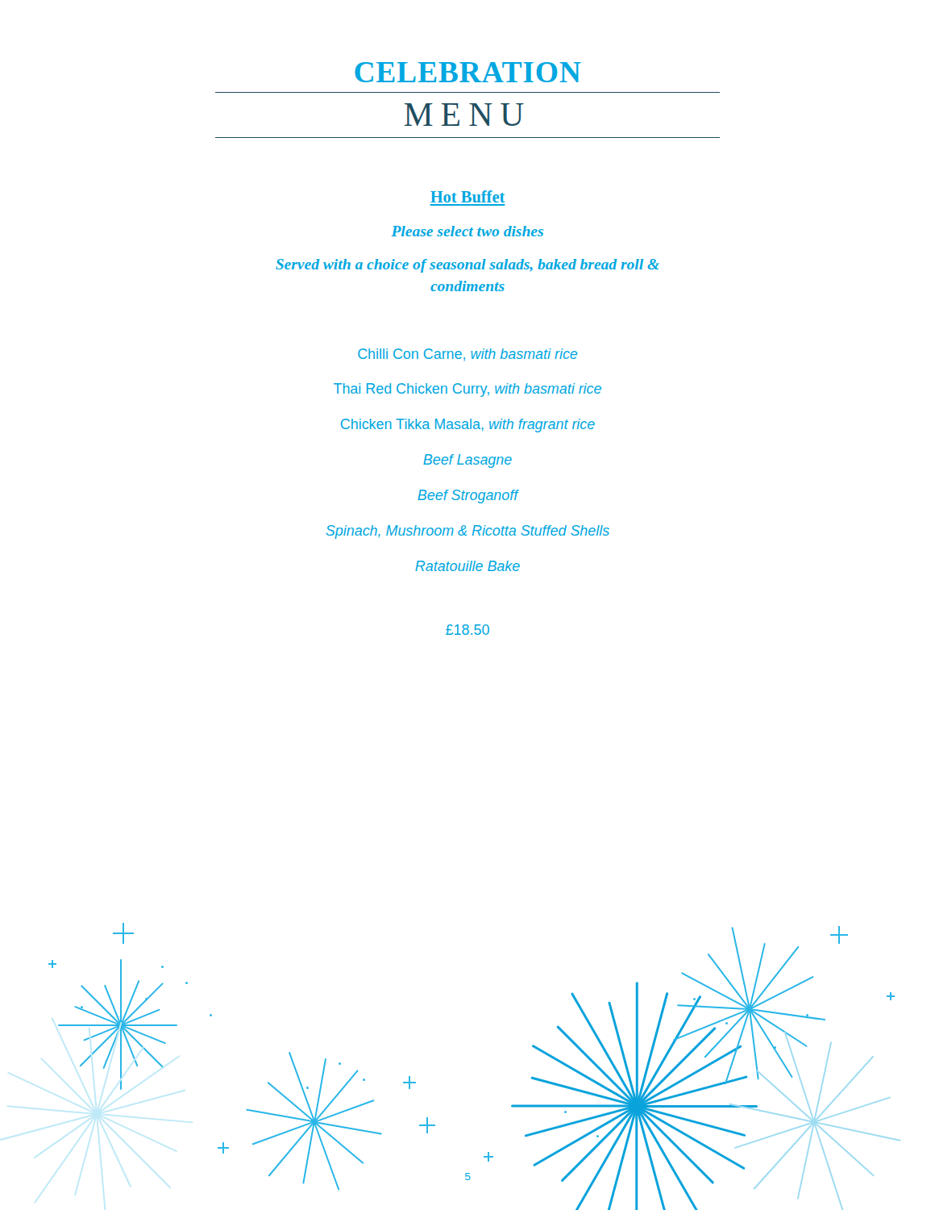CELEBRATION
MENU
Hot Buffet
Please select two dishes
Served with a choice of seasonal salads, baked bread roll & condiments
Chilli Con Carne, with basmati rice
Thai Red Chicken Curry, with basmati rice
Chicken Tikka Masala, with fragrant rice
Beef Lasagne
Beef Stroganoff
Spinach, Mushroom & Ricotta Stuffed Shells
Ratatouille Bake
£18.50
5